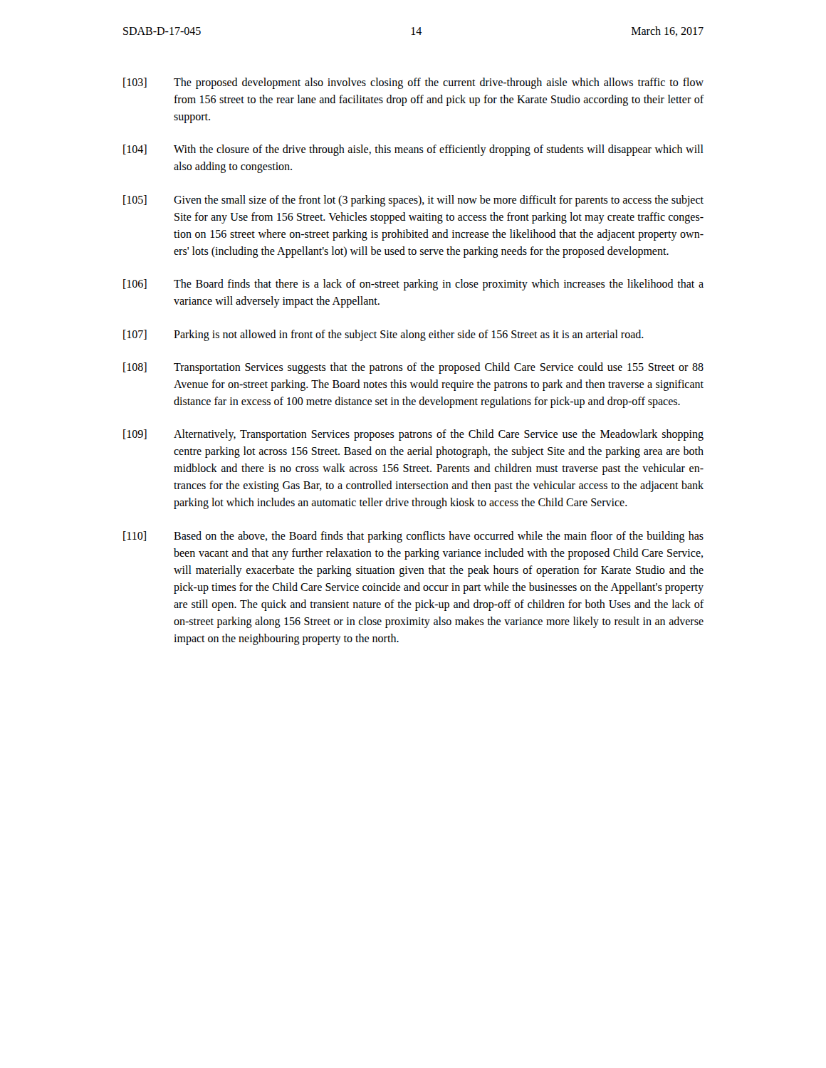SDAB-D-17-045
14
March 16, 2017
[103]
The proposed development also involves closing off the current drive-through aisle which allows traffic to flow from 156 street to the rear lane and facilitates drop off and pick up for the Karate Studio according to their letter of support.
[104]
With the closure of the drive through aisle, this means of efficiently dropping of students will disappear which will also adding to congestion.
[105]
Given the small size of the front lot (3 parking spaces), it will now be more difficult for parents to access the subject Site for any Use from 156 Street. Vehicles stopped waiting to access the front parking lot may create traffic congestion on 156 street where on-street parking is prohibited and increase the likelihood that the adjacent property owners' lots (including the Appellant's lot) will be used to serve the parking needs for the proposed development.
[106]
The Board finds that there is a lack of on-street parking in close proximity which increases the likelihood that a variance will adversely impact the Appellant.
[107]
Parking is not allowed in front of the subject Site along either side of 156 Street as it is an arterial road.
[108]
Transportation Services suggests that the patrons of the proposed Child Care Service could use 155 Street or 88 Avenue for on-street parking. The Board notes this would require the patrons to park and then traverse a significant distance far in excess of 100 metre distance set in the development regulations for pick-up and drop-off spaces.
[109]
Alternatively, Transportation Services proposes patrons of the Child Care Service use the Meadowlark shopping centre parking lot across 156 Street. Based on the aerial photograph, the subject Site and the parking area are both midblock and there is no cross walk across 156 Street. Parents and children must traverse past the vehicular entrances for the existing Gas Bar, to a controlled intersection and then past the vehicular access to the adjacent bank parking lot which includes an automatic teller drive through kiosk to access the Child Care Service.
[110]
Based on the above, the Board finds that parking conflicts have occurred while the main floor of the building has been vacant and that any further relaxation to the parking variance included with the proposed Child Care Service, will materially exacerbate the parking situation given that the peak hours of operation for Karate Studio and the pick-up times for the Child Care Service coincide and occur in part while the businesses on the Appellant's property are still open. The quick and transient nature of the pick-up and drop-off of children for both Uses and the lack of on-street parking along 156 Street or in close proximity also makes the variance more likely to result in an adverse impact on the neighbouring property to the north.